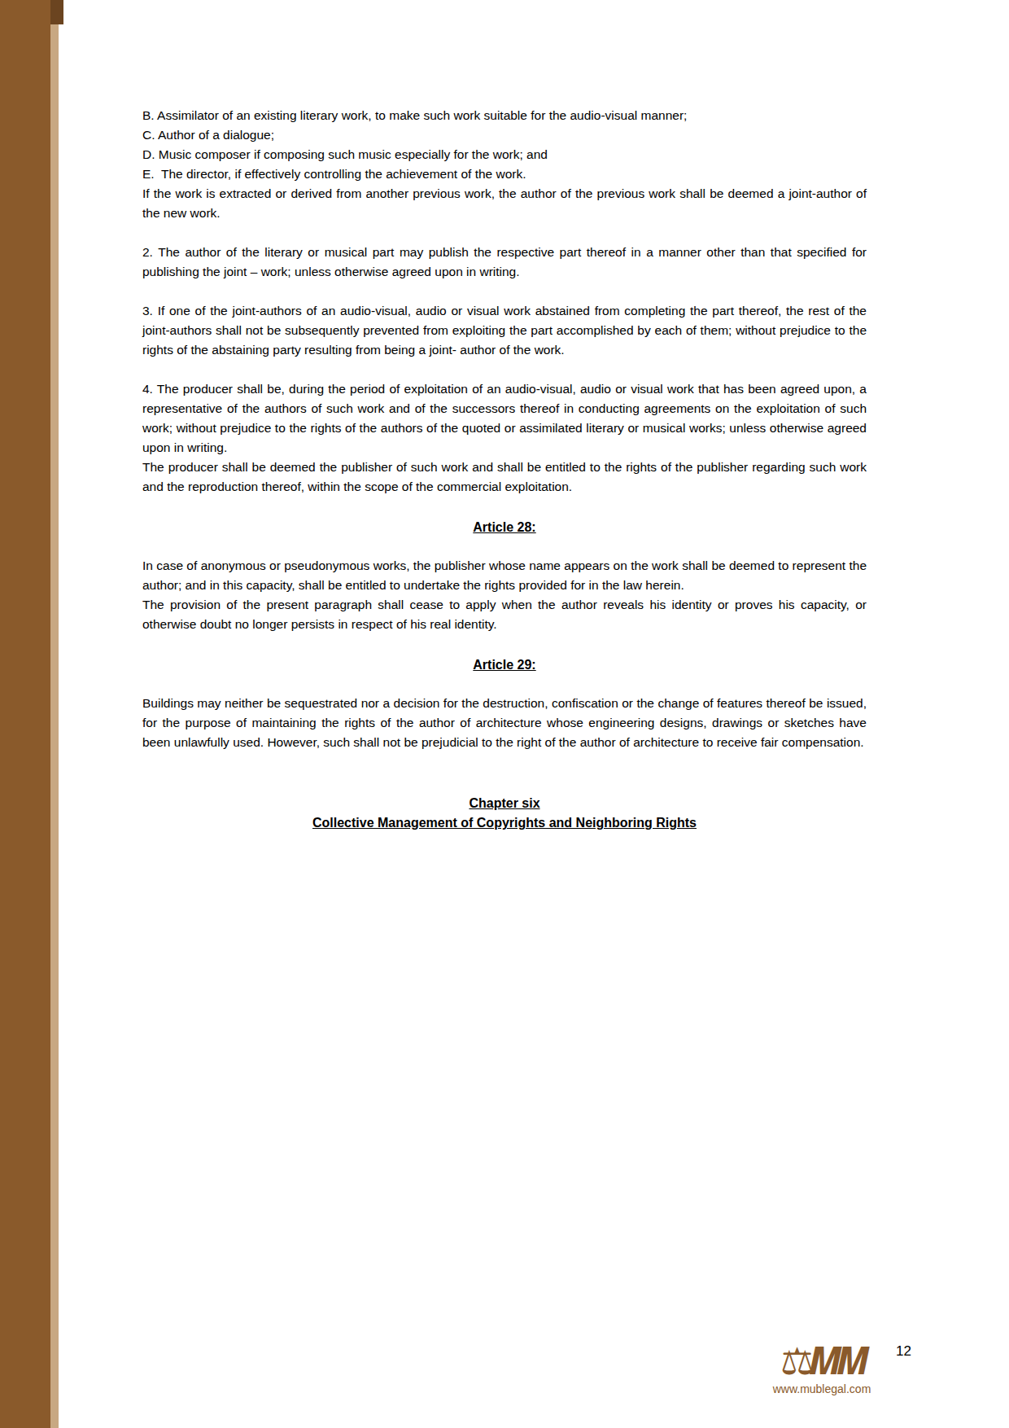B. Assimilator of an existing literary work, to make such work suitable for the audio-visual manner;
C. Author of a dialogue;
D. Music composer if composing such music especially for the work; and
E. The director, if effectively controlling the achievement of the work.
If the work is extracted or derived from another previous work, the author of the previous work shall be deemed a joint-author of the new work.
2. The author of the literary or musical part may publish the respective part thereof in a manner other than that specified for publishing the joint – work; unless otherwise agreed upon in writing.
3. If one of the joint-authors of an audio-visual, audio or visual work abstained from completing the part thereof, the rest of the joint-authors shall not be subsequently prevented from exploiting the part accomplished by each of them; without prejudice to the rights of the abstaining party resulting from being a joint- author of the work.
4. The producer shall be, during the period of exploitation of an audio-visual, audio or visual work that has been agreed upon, a representative of the authors of such work and of the successors thereof in conducting agreements on the exploitation of such work; without prejudice to the rights of the authors of the quoted or assimilated literary or musical works; unless otherwise agreed upon in writing.
The producer shall be deemed the publisher of such work and shall be entitled to the rights of the publisher regarding such work and the reproduction thereof, within the scope of the commercial exploitation.
Article 28:
In case of anonymous or pseudonymous works, the publisher whose name appears on the work shall be deemed to represent the author; and in this capacity, shall be entitled to undertake the rights provided for in the law herein.
The provision of the present paragraph shall cease to apply when the author reveals his identity or proves his capacity, or otherwise doubt no longer persists in respect of his real identity.
Article 29:
Buildings may neither be sequestrated nor a decision for the destruction, confiscation or the change of features thereof be issued, for the purpose of maintaining the rights of the author of architecture whose engineering designs, drawings or sketches have been unlawfully used. However, such shall not be prejudicial to the right of the author of architecture to receive fair compensation.
Chapter six
Collective Management of Copyrights and Neighboring Rights
12
⚖𝑴𝑴
www.mublegal.com